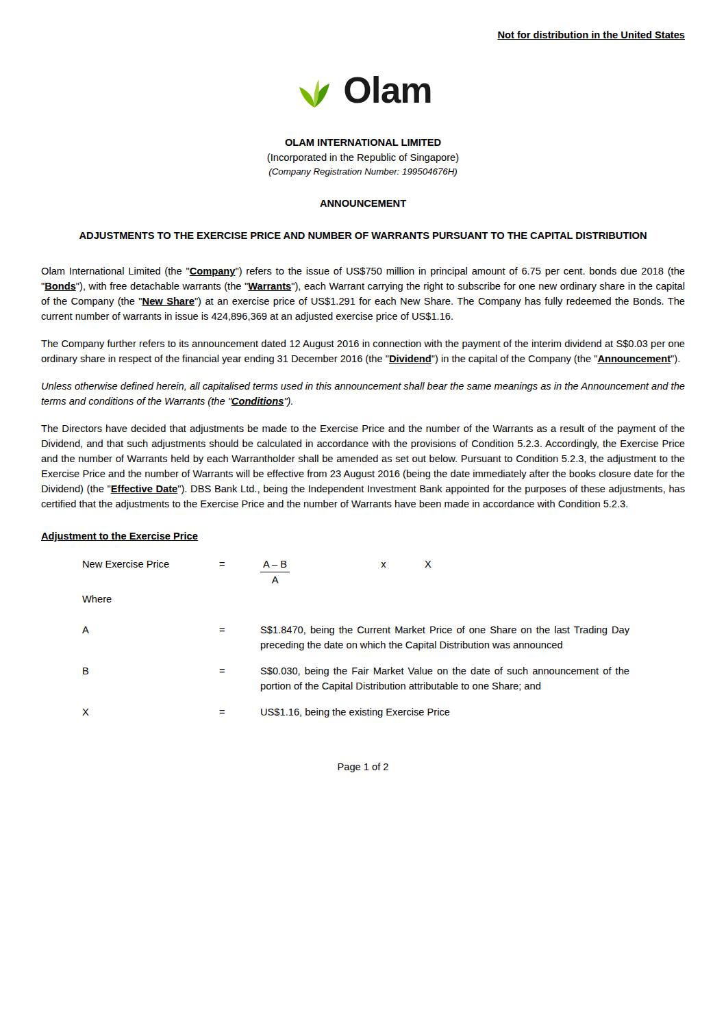Not for distribution in the United States
Olam
OLAM INTERNATIONAL LIMITED
(Incorporated in the Republic of Singapore)
(Company Registration Number: 199504676H)
ANNOUNCEMENT
ADJUSTMENTS TO THE EXERCISE PRICE AND NUMBER OF WARRANTS PURSUANT TO THE CAPITAL DISTRIBUTION
Olam International Limited (the "Company") refers to the issue of US$750 million in principal amount of 6.75 per cent. bonds due 2018 (the "Bonds"), with free detachable warrants (the "Warrants"), each Warrant carrying the right to subscribe for one new ordinary share in the capital of the Company (the "New Share") at an exercise price of US$1.291 for each New Share. The Company has fully redeemed the Bonds. The current number of warrants in issue is 424,896,369 at an adjusted exercise price of US$1.16.
The Company further refers to its announcement dated 12 August 2016 in connection with the payment of the interim dividend at S$0.03 per one ordinary share in respect of the financial year ending 31 December 2016 (the "Dividend") in the capital of the Company (the "Announcement").
Unless otherwise defined herein, all capitalised terms used in this announcement shall bear the same meanings as in the Announcement and the terms and conditions of the Warrants (the "Conditions").
The Directors have decided that adjustments be made to the Exercise Price and the number of the Warrants as a result of the payment of the Dividend, and that such adjustments should be calculated in accordance with the provisions of Condition 5.2.3. Accordingly, the Exercise Price and the number of Warrants held by each Warrantholder shall be amended as set out below. Pursuant to Condition 5.2.3, the adjustment to the Exercise Price and the number of Warrants will be effective from 23 August 2016 (being the date immediately after the books closure date for the Dividend) (the "Effective Date"). DBS Bank Ltd., being the Independent Investment Bank appointed for the purposes of these adjustments, has certified that the adjustments to the Exercise Price and the number of Warrants have been made in accordance with Condition 5.2.3.
Adjustment to the Exercise Price
| New Exercise Price | = | A – B A | x | X |
Where
| A | = | S$1.8470, being the Current Market Price of one Share on the last Trading Day preceding the date on which the Capital Distribution was announced |
| B | = | S$0.030, being the Fair Market Value on the date of such announcement of the portion of the Capital Distribution attributable to one Share; and |
| X | = | US$1.16, being the existing Exercise Price |
Page 1 of 2